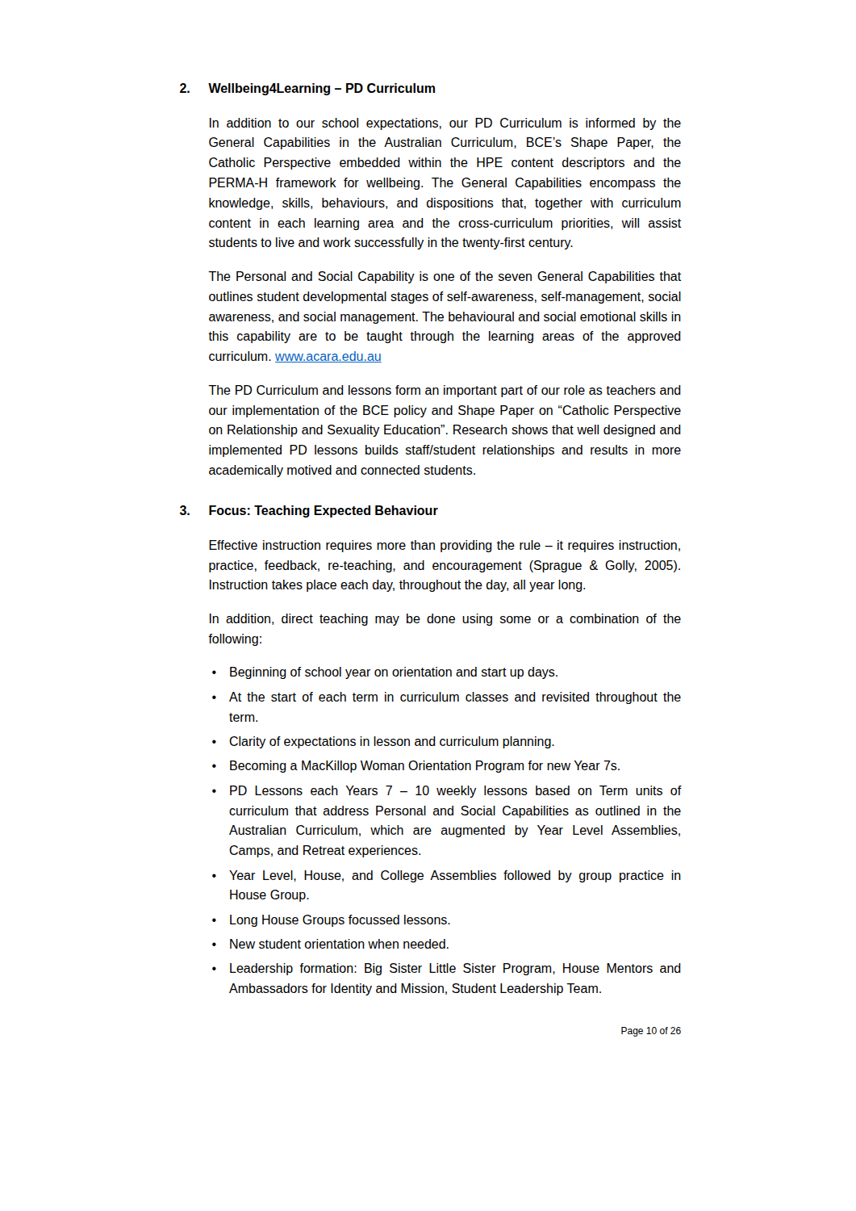Wellbeing4Learning – PD Curriculum
In addition to our school expectations, our PD Curriculum is informed by the General Capabilities in the Australian Curriculum, BCE’s Shape Paper, the Catholic Perspective embedded within the HPE content descriptors and the PERMA-H framework for wellbeing. The General Capabilities encompass the knowledge, skills, behaviours, and dispositions that, together with curriculum content in each learning area and the cross-curriculum priorities, will assist students to live and work successfully in the twenty-first century.
The Personal and Social Capability is one of the seven General Capabilities that outlines student developmental stages of self-awareness, self-management, social awareness, and social management. The behavioural and social emotional skills in this capability are to be taught through the learning areas of the approved curriculum. www.acara.edu.au
The PD Curriculum and lessons form an important part of our role as teachers and our implementation of the BCE policy and Shape Paper on “Catholic Perspective on Relationship and Sexuality Education”. Research shows that well designed and implemented PD lessons builds staff/student relationships and results in more academically motived and connected students.
Focus: Teaching Expected Behaviour
Effective instruction requires more than providing the rule – it requires instruction, practice, feedback, re-teaching, and encouragement (Sprague & Golly, 2005). Instruction takes place each day, throughout the day, all year long.
In addition, direct teaching may be done using some or a combination of the following:
Beginning of school year on orientation and start up days.
At the start of each term in curriculum classes and revisited throughout the term.
Clarity of expectations in lesson and curriculum planning.
Becoming a MacKillop Woman Orientation Program for new Year 7s.
PD Lessons each Years 7 – 10 weekly lessons based on Term units of curriculum that address Personal and Social Capabilities as outlined in the Australian Curriculum, which are augmented by Year Level Assemblies, Camps, and Retreat experiences.
Year Level, House, and College Assemblies followed by group practice in House Group.
Long House Groups focussed lessons.
New student orientation when needed.
Leadership formation: Big Sister Little Sister Program, House Mentors and Ambassadors for Identity and Mission, Student Leadership Team.
Page 10 of 26